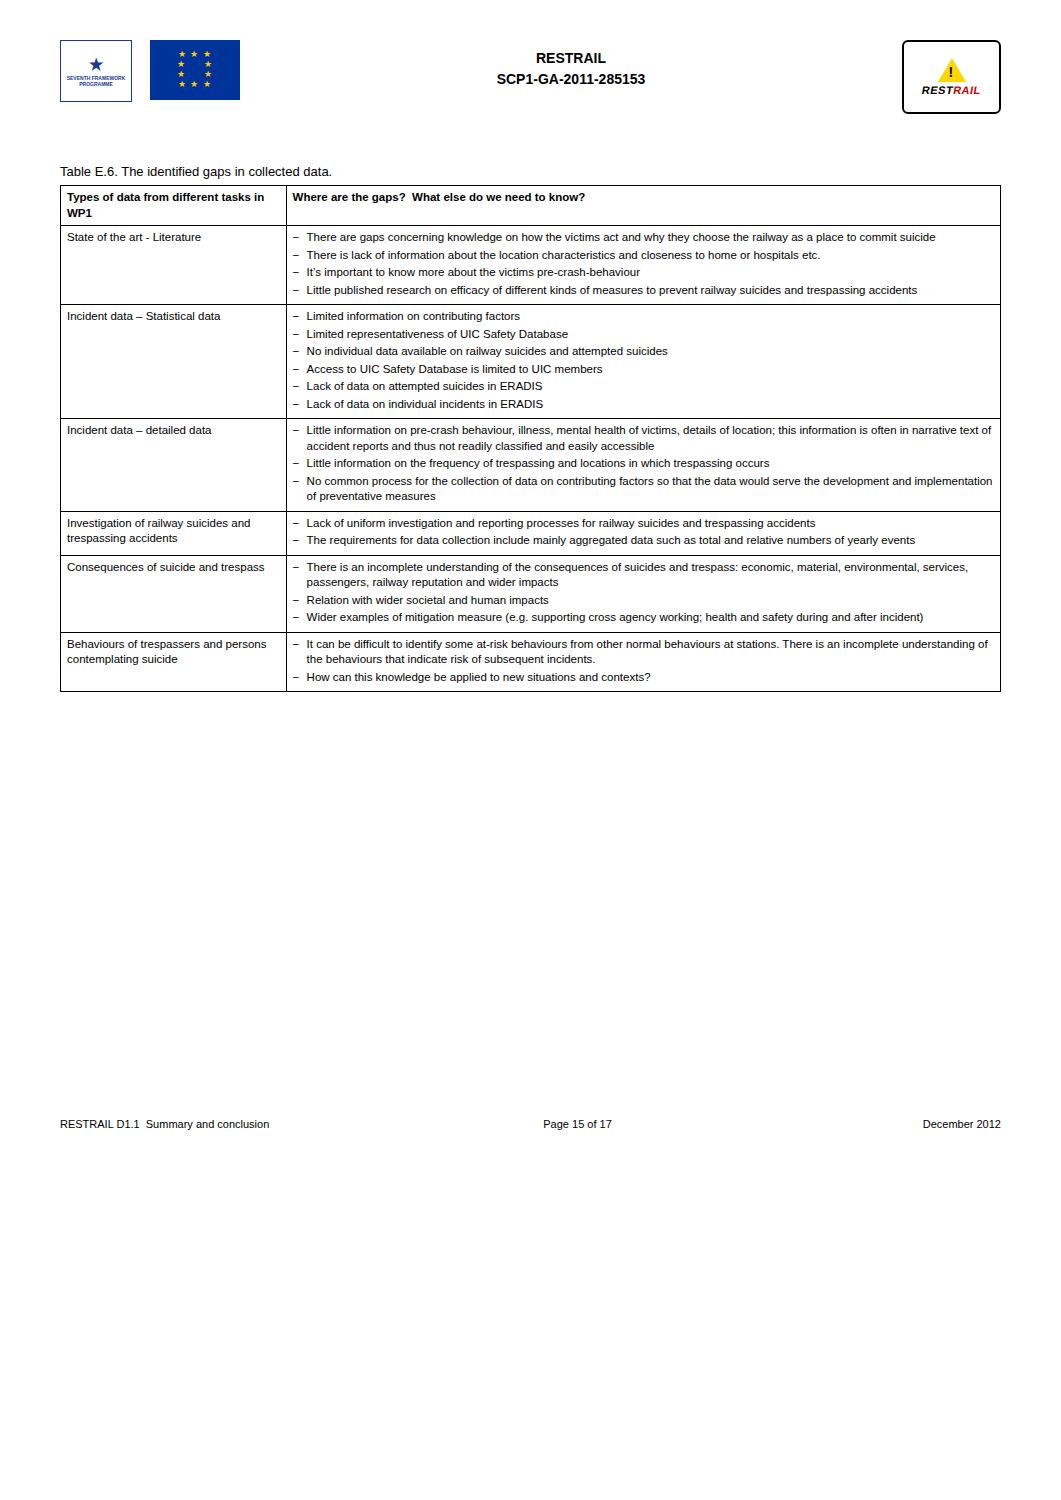★
SEVENTH FRAMEWORK
PROGRAMME
★ ★ ★
★ ★
★ ★
★ ★ ★
RESTRAIL
SCP1-GA-2011-285153
RESTRAIL
Table E.6. The identified gaps in collected data.
| Types of data from different tasks in WP1 | Where are the gaps? What else do we need to know? |
| --- | --- |
| State of the art - Literature | There are gaps concerning knowledge on how the victims act and why they choose the railway as a place to commit suicide There is lack of information about the location characteristics and closeness to home or hospitals etc. It’s important to know more about the victims pre-crash-behaviour Little published research on efficacy of different kinds of measures to prevent railway suicides and trespassing accidents |
| Incident data – Statistical data | Limited information on contributing factors Limited representativeness of UIC Safety Database No individual data available on railway suicides and attempted suicides Access to UIC Safety Database is limited to UIC members Lack of data on attempted suicides in ERADIS Lack of data on individual incidents in ERADIS |
| Incident data – detailed data | Little information on pre-crash behaviour, illness, mental health of victims, details of location; this information is often in narrative text of accident reports and thus not readily classified and easily accessible Little information on the frequency of trespassing and locations in which trespassing occurs No common process for the collection of data on contributing factors so that the data would serve the development and implementation of preventative measures |
| Investigation of railway suicides and trespassing accidents | Lack of uniform investigation and reporting processes for railway suicides and trespassing accidents The requirements for data collection include mainly aggregated data such as total and relative numbers of yearly events |
| Consequences of suicide and trespass | There is an incomplete understanding of the consequences of suicides and trespass: economic, material, environmental, services, passengers, railway reputation and wider impacts Relation with wider societal and human impacts Wider examples of mitigation measure (e.g. supporting cross agency working; health and safety during and after incident) |
| Behaviours of trespassers and persons contemplating suicide | It can be difficult to identify some at-risk behaviours from other normal behaviours at stations. There is an incomplete understanding of the behaviours that indicate risk of subsequent incidents. How can this knowledge be applied to new situations and contexts? |
RESTRAIL D1.1 Summary and conclusion
Page 15 of 17
December 2012